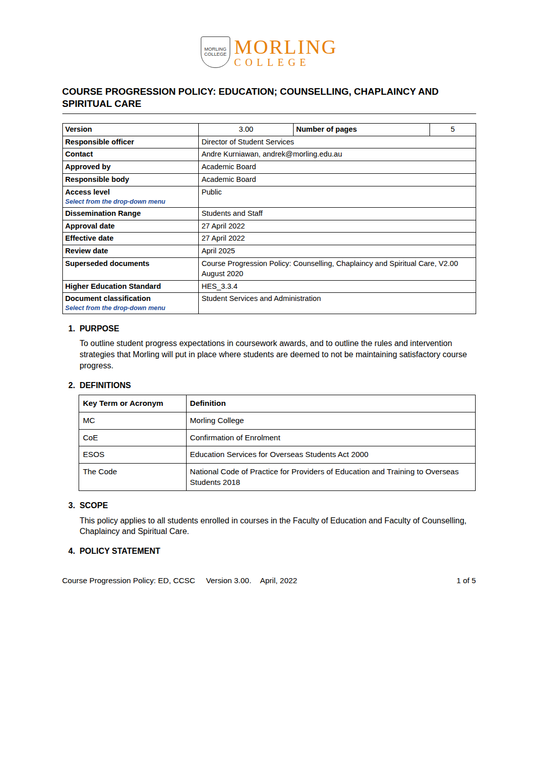MORLING
COLLEGE
MORLING
COLLEGE
Course Progression Policy: Education; Counselling, Chaplaincy and Spiritual Care
| Version | 3.00 | Number of pages | 5 |
| Responsible officer | Director of Student Services |
| Contact | Andre Kurniawan, andrek@morling.edu.au |
| Approved by | Academic Board |
| Responsible body | Academic Board |
| Access level Select from the drop-down menu | Public |
| Dissemination Range | Students and Staff |
| Approval date | 27 April 2022 |
| Effective date | 27 April 2022 |
| Review date | April 2025 |
| Superseded documents | Course Progression Policy: Counselling, Chaplaincy and Spiritual Care, V2.00 August 2020 |
| Higher Education Standard | HES_3.3.4 |
| Document classification Select from the drop-down menu | Student Services and Administration |
1. PURPOSE
To outline student progress expectations in coursework awards, and to outline the rules and intervention strategies that Morling will put in place where students are deemed to not be maintaining satisfactory course progress.
2. DEFINITIONS
| Key Term or Acronym | Definition |
| --- | --- |
| MC | Morling College |
| CoE | Confirmation of Enrolment |
| ESOS | Education Services for Overseas Students Act 2000 |
| The Code | National Code of Practice for Providers of Education and Training to Overseas Students 2018 |
3. SCOPE
This policy applies to all students enrolled in courses in the Faculty of Education and Faculty of Counselling, Chaplaincy and Spiritual Care.
4. POLICY STATEMENT
Course Progression Policy: ED, CCSC Version 3.00. April, 2022
1 of 5